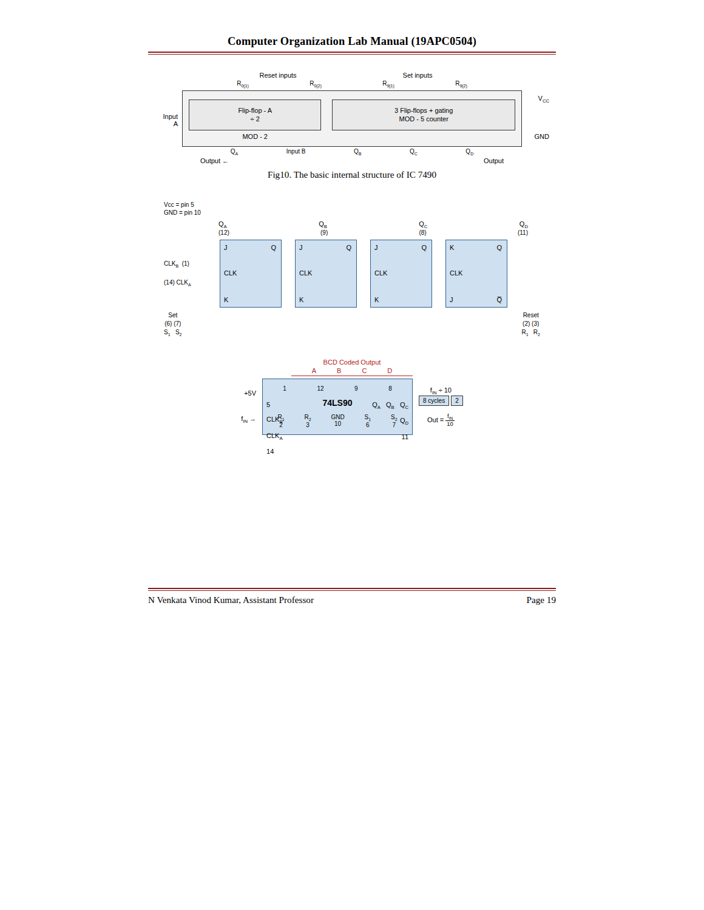Computer Organization Lab Manual (19APC0504)
Reset inputs Set inputs
R0(1) R0(2) R9(1) R9(2)
Input
A
VCC
GND
Flip-flop - A
÷ 2
MOD - 2
3 Flip-flops + gating
MOD - 5 counter
QA Input B QB QC QD
Output ← Output
Fig10. The basic internal structure of IC 7490
Vcc = pin 5
GND = pin 10
QA QB QC QD
(12) (9) (8) (11)
CLKB (1)
(14) CLKA
JQ CLK K
JQ CLK K
JQ CLK K
KQ CLK J Q̅
Set
(6) (7)
S1 S2
Reset
(2) (3)
R1 R2
BCD Coded Output
ABCD
+5V
fIN →
11298
5
CLKB
CLKA
14
QA QB QC
QD
11
74LS90
R1
2 R2
3 GND
10 S1
6 S2
7
fIN ÷ 10
8 cycles 2
Out = fIN 10
N Venkata Vinod Kumar, Assistant Professor Page 19